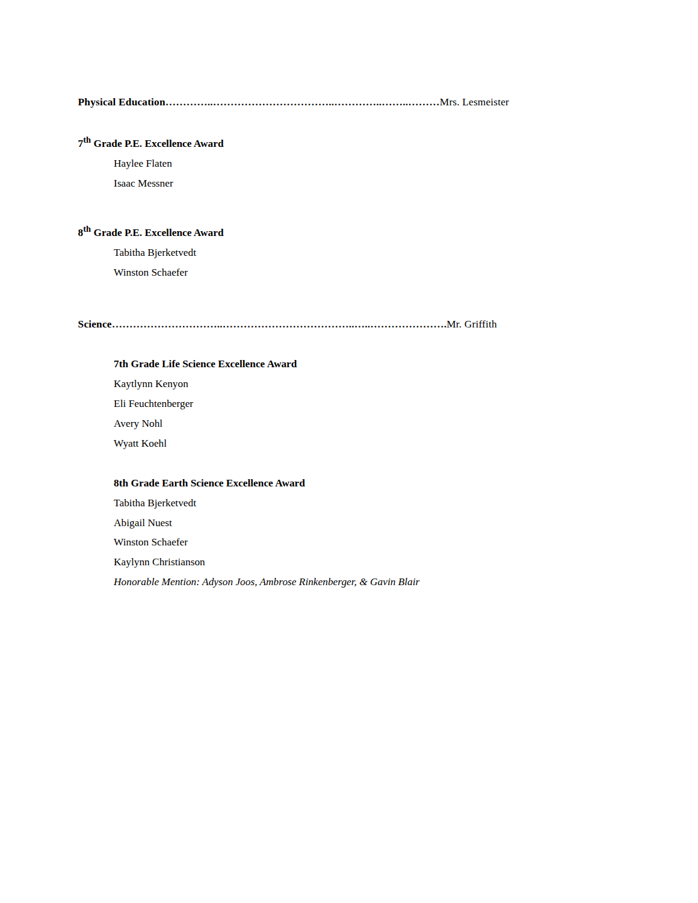Physical Education…………..……………………………..…………..……..………Mrs. Lesmeister
7th Grade P.E. Excellence Award
Haylee Flaten
Isaac Messner
8th Grade P.E. Excellence Award
Tabitha Bjerketvedt
Winston Schaefer
Science…………………………..………………………………..…..………………….Mr. Griffith
7th Grade Life Science Excellence Award
Kaytlynn Kenyon
Eli Feuchtenberger
Avery Nohl
Wyatt Koehl
8th Grade Earth Science Excellence Award
Tabitha Bjerketvedt
Abigail Nuest
Winston Schaefer
Kaylynn Christianson
Honorable Mention: Adyson Joos, Ambrose Rinkenberger, & Gavin Blair